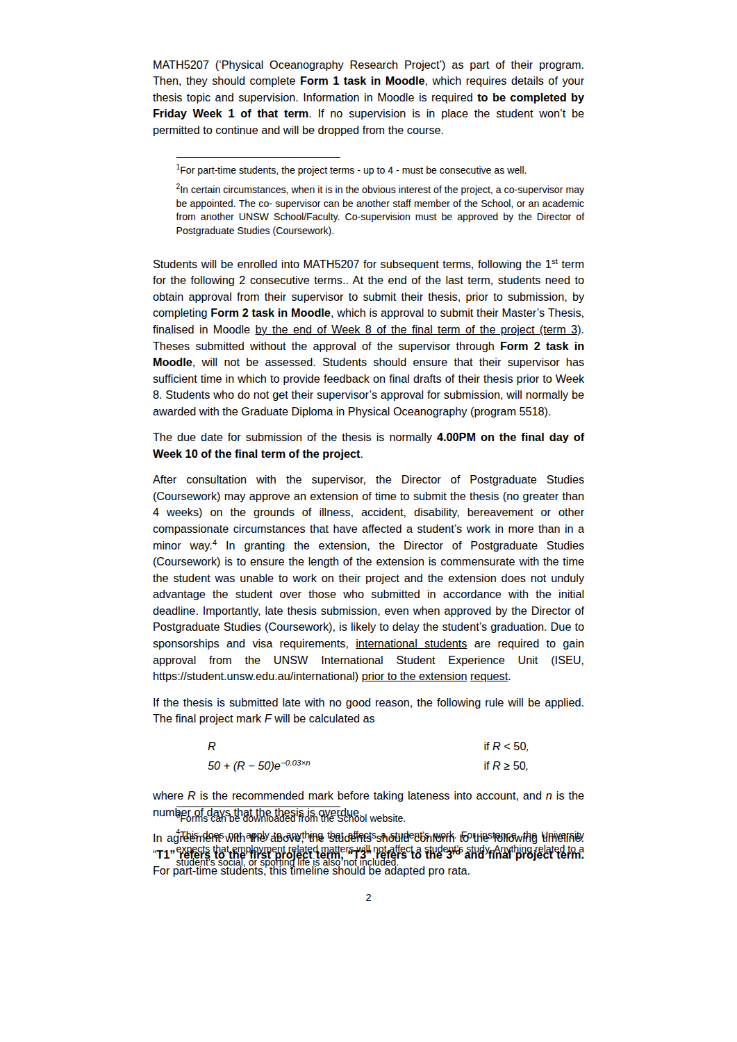MATH5207 (‘Physical Oceanography Research Project’) as part of their program. Then, they should complete Form 1 task in Moodle, which requires details of your thesis topic and supervision. Information in Moodle is required to be completed by Friday Week 1 of that term. If no supervision is in place the student won’t be permitted to continue and will be dropped from the course.
1For part-time students, the project terms - up to 4 - must be consecutive as well.
2In certain circumstances, when it is in the obvious interest of the project, a co-supervisor may be appointed. The co- supervisor can be another staff member of the School, or an academic from another UNSW School/Faculty. Co-supervision must be approved by the Director of Postgraduate Studies (Coursework).
Students will be enrolled into MATH5207 for subsequent terms, following the 1st term for the following 2 consecutive terms.. At the end of the last term, students need to obtain approval from their supervisor to submit their thesis, prior to submission, by completing Form 2 task in Moodle, which is approval to submit their Master’s Thesis, finalised in Moodle by the end of Week 8 of the final term of the project (term 3). Theses submitted without the approval of the supervisor through Form 2 task in Moodle, will not be assessed. Students should ensure that their supervisor has sufficient time in which to provide feedback on final drafts of their thesis prior to Week 8. Students who do not get their supervisor’s approval for submission, will normally be awarded with the Graduate Diploma in Physical Oceanography (program 5518).
The due date for submission of the thesis is normally 4.00PM on the final day of Week 10 of the final term of the project.
After consultation with the supervisor, the Director of Postgraduate Studies (Coursework) may approve an extension of time to submit the thesis (no greater than 4 weeks) on the grounds of illness, accident, disability, bereavement or other compassionate circumstances that have affected a student’s work in more than in a minor way.4 In granting the extension, the Director of Postgraduate Studies (Coursework) is to ensure the length of the extension is commensurate with the time the student was unable to work on their project and the extension does not unduly advantage the student over those who submitted in accordance with the initial deadline. Importantly, late thesis submission, even when approved by the Director of Postgraduate Studies (Coursework), is likely to delay the student’s graduation. Due to sponsorships and visa requirements, international students are required to gain approval from the UNSW International Student Experience Unit (ISEU, https://student.unsw.edu.au/international) prior to the extension request.
If the thesis is submitted late with no good reason, the following rule will be applied. The final project mark F will be calculated as
| R | if R < 50 , |
| 50 + ( R − 50) e −0.03× n | if R ≥ 50 , |
where R is the recommended mark before taking lateness into account, and n is the number of days that the thesis is overdue.
In agreement with the above, the students should conform to the following timeline. “T1” refers to the first project term, “T3” refers to the 3rd and final project term. For part-time students, this timeline should be adapted pro rata.
3Forms can be downloaded from the School website.
4This does not apply to anything that affects a student’s work. For instance, the University expects that employment related matters will not affect a student’s study. Anything related to a student’s social, or sporting life is also not included.
2